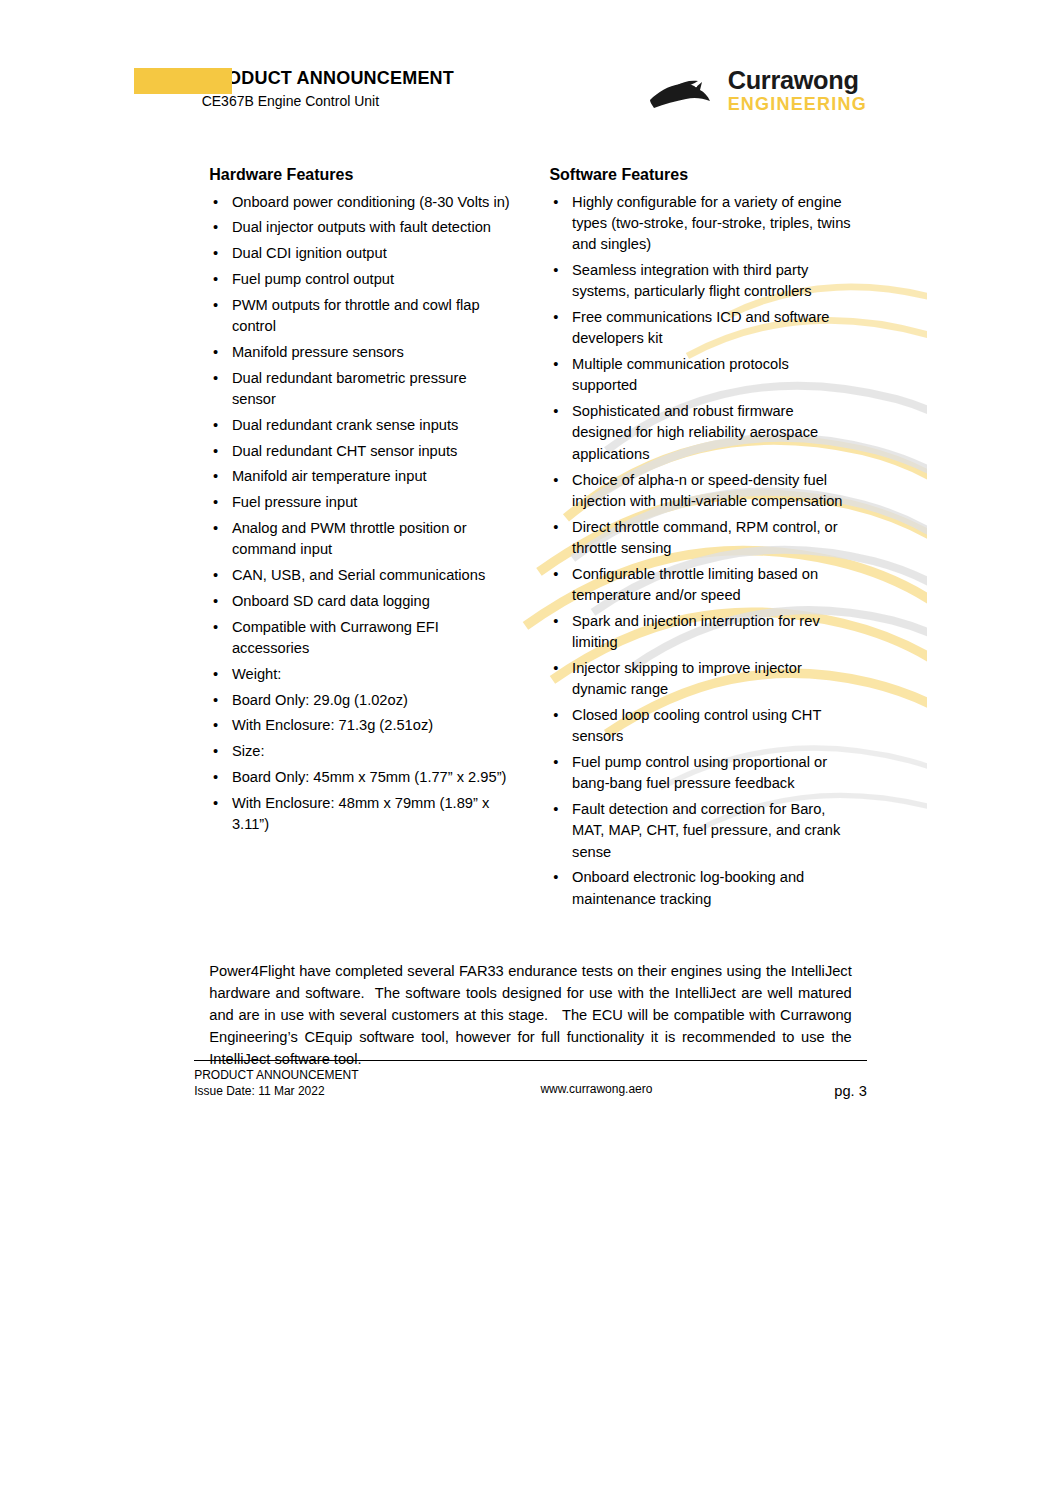PRODUCT ANNOUNCEMENT
CE367B Engine Control Unit
Currawong ENGINEERING
Hardware Features
Onboard power conditioning (8-30 Volts in)
Dual injector outputs with fault detection
Dual CDI ignition output
Fuel pump control output
PWM outputs for throttle and cowl flap control
Manifold pressure sensors
Dual redundant barometric pressure sensor
Dual redundant crank sense inputs
Dual redundant CHT sensor inputs
Manifold air temperature input
Fuel pressure input
Analog and PWM throttle position or command input
CAN, USB, and Serial communications
Onboard SD card data logging
Compatible with Currawong EFI accessories
Weight:
Board Only: 29.0g (1.02oz)
With Enclosure: 71.3g (2.51oz)
Size:
Board Only: 45mm x 75mm (1.77” x 2.95”)
With Enclosure: 48mm x 79mm (1.89” x 3.11”)
Software Features
Highly configurable for a variety of engine types (two-stroke, four-stroke, triples, twins and singles)
Seamless integration with third party systems, particularly flight controllers
Free communications ICD and software developers kit
Multiple communication protocols supported
Sophisticated and robust firmware designed for high reliability aerospace applications
Choice of alpha-n or speed-density fuel injection with multi-variable compensation
Direct throttle command, RPM control, or throttle sensing
Configurable throttle limiting based on temperature and/or speed
Spark and injection interruption for rev limiting
Injector skipping to improve injector dynamic range
Closed loop cooling control using CHT sensors
Fuel pump control using proportional or bang-bang fuel pressure feedback
Fault detection and correction for Baro, MAT, MAP, CHT, fuel pressure, and crank sense
Onboard electronic log-booking and maintenance tracking
Power4Flight have completed several FAR33 endurance tests on their engines using the IntelliJect hardware and software. The software tools designed for use with the IntelliJect are well matured and are in use with several customers at this stage. The ECU will be compatible with Currawong Engineering’s CEquip software tool, however for full functionality it is recommended to use the IntelliJect software tool.
PRODUCT ANNOUNCEMENT
Issue Date: 11 Mar 2022
www.currawong.aero
pg. 3